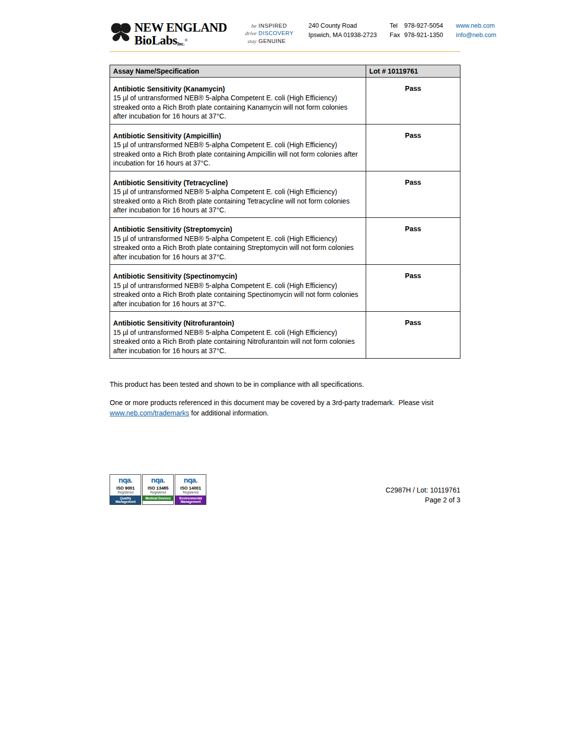NEW ENGLAND BioLabs Inc.®
be INSPIRED
drive DISCOVERY
stay GENUINE
240 County Road
Ipswich, MA 01938-2723
Tel 978-927-5054
Fax 978-921-1350
www.neb.com
info@neb.com
| Assay Name/Specification | Lot # 10119761 |
| --- | --- |
| Antibiotic Sensitivity (Kanamycin) 15 µl of untransformed NEB® 5-alpha Competent E. coli (High Efficiency) streaked onto a Rich Broth plate containing Kanamycin will not form colonies after incubation for 16 hours at 37°C. | Pass |
| Antibiotic Sensitivity (Ampicillin) 15 µl of untransformed NEB® 5-alpha Competent E. coli (High Efficiency) streaked onto a Rich Broth plate containing Ampicillin will not form colonies after incubation for 16 hours at 37°C. | Pass |
| Antibiotic Sensitivity (Tetracycline) 15 µl of untransformed NEB® 5-alpha Competent E. coli (High Efficiency) streaked onto a Rich Broth plate containing Tetracycline will not form colonies after incubation for 16 hours at 37°C. | Pass |
| Antibiotic Sensitivity (Streptomycin) 15 µl of untransformed NEB® 5-alpha Competent E. coli (High Efficiency) streaked onto a Rich Broth plate containing Streptomycin will not form colonies after incubation for 16 hours at 37°C. | Pass |
| Antibiotic Sensitivity (Spectinomycin) 15 µl of untransformed NEB® 5-alpha Competent E. coli (High Efficiency) streaked onto a Rich Broth plate containing Spectinomycin will not form colonies after incubation for 16 hours at 37°C. | Pass |
| Antibiotic Sensitivity (Nitrofurantoin) 15 µl of untransformed NEB® 5-alpha Competent E. coli (High Efficiency) streaked onto a Rich Broth plate containing Nitrofurantoin will not form colonies after incubation for 16 hours at 37°C. | Pass |
This product has been tested and shown to be in compliance with all specifications.
One or more products referenced in this document may be covered by a 3rd-party trademark. Please visit www.neb.com/trademarks for additional information.
nqa.
ISO 9001
Registered
Quality
Management
nqa.
ISO 13485
Registered
Medical Devices
nqa.
ISO 14001
Registered
Environmental
Management
C2987H / Lot: 10119761
Page 2 of 3